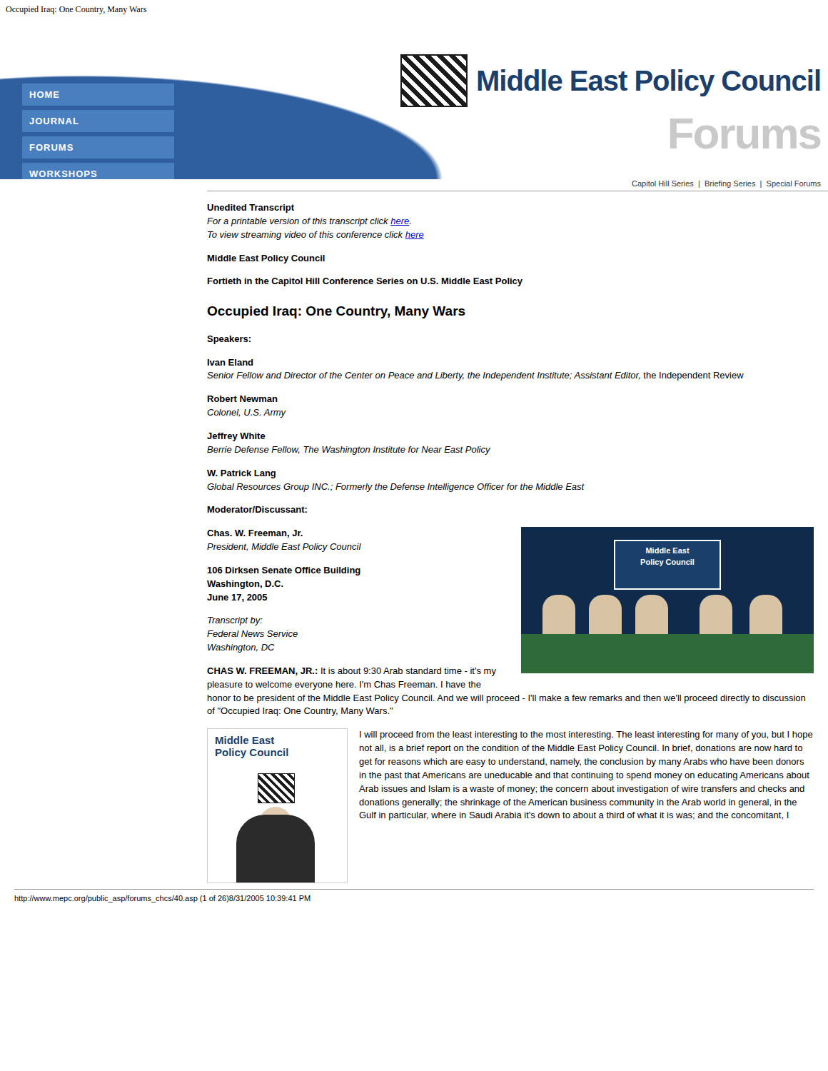Occupied Iraq: One Country, Many Wars
Middle East Policy Council
Forums
HOME JOURNAL FORUMS WORKSHOPS RESOURCES ABOUT WHAT'S NEW SEARCH
Capitol Hill Series | Briefing Series | Special Forums
Unedited Transcript
For a printable version of this transcript click here.
To view streaming video of this conference click here
Middle East Policy Council
Fortieth in the Capitol Hill Conference Series on U.S. Middle East Policy
Occupied Iraq: One Country, Many Wars
Speakers:
Ivan Eland
Senior Fellow and Director of the Center on Peace and Liberty, the Independent Institute; Assistant Editor, the Independent Review
Robert Newman
Colonel, U.S. Army
Jeffrey White
Berrie Defense Fellow, The Washington Institute for Near East Policy
W. Patrick Lang
Global Resources Group INC.; Formerly the Defense Intelligence Officer for the Middle East
Moderator/Discussant:
Middle East
Policy Council
Chas. W. Freeman, Jr.
President, Middle East Policy Council
106 Dirksen Senate Office Building
Washington, D.C.
June 17, 2005
Transcript by:
Federal News Service
Washington, DC
CHAS W. FREEMAN, JR.: It is about 9:30 Arab standard time - it's my pleasure to welcome everyone here. I'm Chas Freeman. I have the honor to be president of the Middle East Policy Council. And we will proceed - I'll make a few remarks and then we'll proceed directly to discussion of "Occupied Iraq: One Country, Many Wars."
Middle East
Policy Council
I will proceed from the least interesting to the most interesting. The least interesting for many of you, but I hope not all, is a brief report on the condition of the Middle East Policy Council. In brief, donations are now hard to get for reasons which are easy to understand, namely, the conclusion by many Arabs who have been donors in the past that Americans are uneducable and that continuing to spend money on educating Americans about Arab issues and Islam is a waste of money; the concern about investigation of wire transfers and checks and donations generally; the shrinkage of the American business community in the Arab world in general, in the Gulf in particular, where in Saudi Arabia it's down to about a third of what it is was; and the concomitant, I
http://www.mepc.org/public_asp/forums_chcs/40.asp (1 of 26)8/31/2005 10:39:41 PM